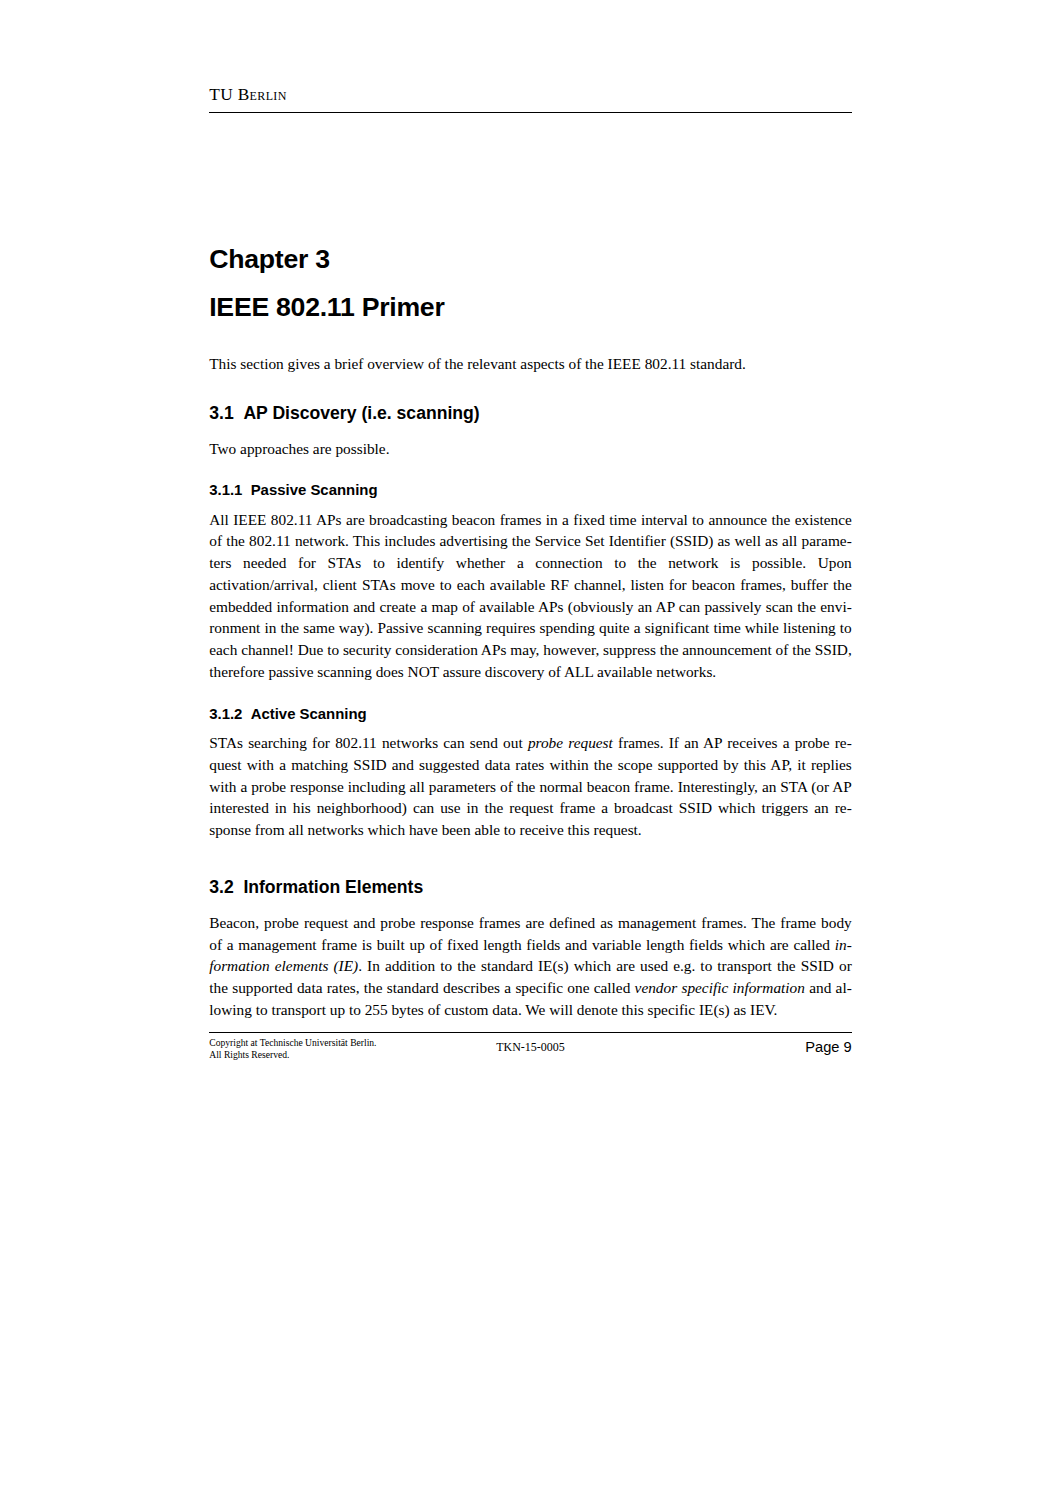TU Berlin
Chapter 3
IEEE 802.11 Primer
This section gives a brief overview of the relevant aspects of the IEEE 802.11 standard.
3.1 AP Discovery (i.e. scanning)
Two approaches are possible.
3.1.1 Passive Scanning
All IEEE 802.11 APs are broadcasting beacon frames in a fixed time interval to announce the existence of the 802.11 network. This includes advertising the Service Set Identifier (SSID) as well as all parameters needed for STAs to identify whether a connection to the network is possible. Upon activation/arrival, client STAs move to each available RF channel, listen for beacon frames, buffer the embedded information and create a map of available APs (obviously an AP can passively scan the environment in the same way). Passive scanning requires spending quite a significant time while listening to each channel! Due to security consideration APs may, however, suppress the announcement of the SSID, therefore passive scanning does NOT assure discovery of ALL available networks.
3.1.2 Active Scanning
STAs searching for 802.11 networks can send out probe request frames. If an AP receives a probe request with a matching SSID and suggested data rates within the scope supported by this AP, it replies with a probe response including all parameters of the normal beacon frame. Interestingly, an STA (or AP interested in his neighborhood) can use in the request frame a broadcast SSID which triggers an response from all networks which have been able to receive this request.
3.2 Information Elements
Beacon, probe request and probe response frames are defined as management frames. The frame body of a management frame is built up of fixed length fields and variable length fields which are called information elements (IE). In addition to the standard IE(s) which are used e.g. to transport the SSID or the supported data rates, the standard describes a specific one called vendor specific information and allowing to transport up to 255 bytes of custom data. We will denote this specific IE(s) as IEV.
Copyright at Technische Universität Berlin.
All Rights Reserved.
TKN-15-0005
Page 9